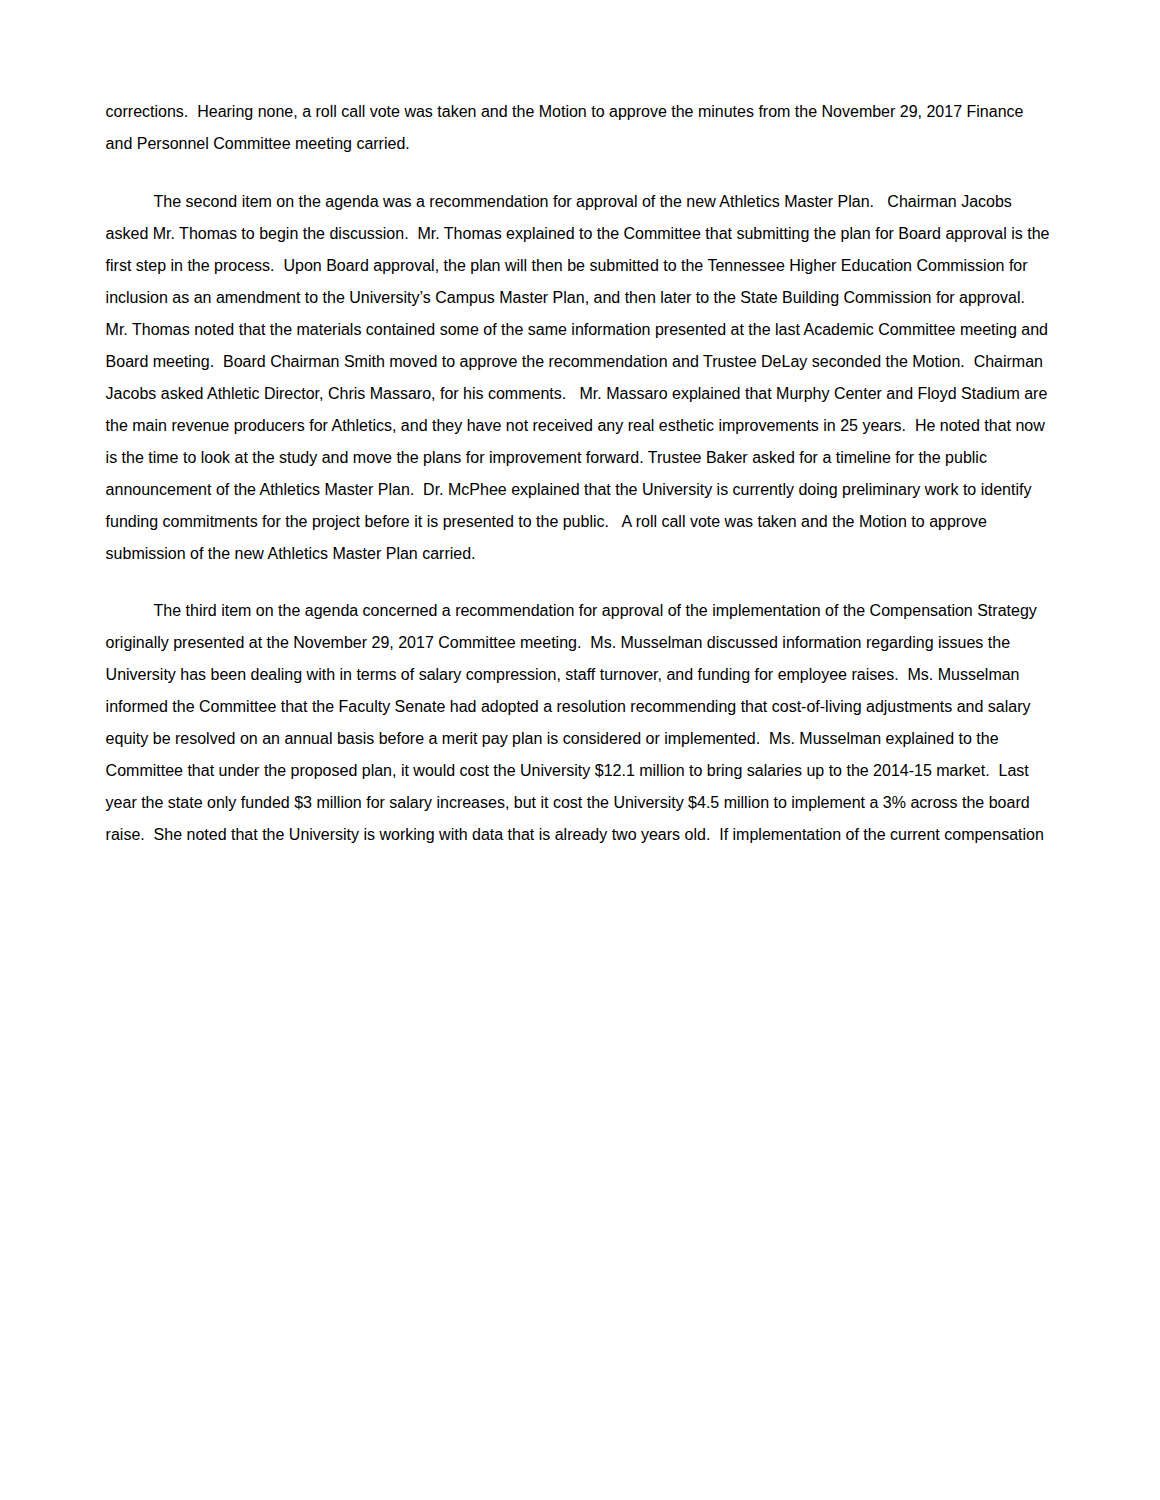corrections. Hearing none, a roll call vote was taken and the Motion to approve the minutes from the November 29, 2017 Finance and Personnel Committee meeting carried.
The second item on the agenda was a recommendation for approval of the new Athletics Master Plan. Chairman Jacobs asked Mr. Thomas to begin the discussion. Mr. Thomas explained to the Committee that submitting the plan for Board approval is the first step in the process. Upon Board approval, the plan will then be submitted to the Tennessee Higher Education Commission for inclusion as an amendment to the University’s Campus Master Plan, and then later to the State Building Commission for approval. Mr. Thomas noted that the materials contained some of the same information presented at the last Academic Committee meeting and Board meeting. Board Chairman Smith moved to approve the recommendation and Trustee DeLay seconded the Motion. Chairman Jacobs asked Athletic Director, Chris Massaro, for his comments. Mr. Massaro explained that Murphy Center and Floyd Stadium are the main revenue producers for Athletics, and they have not received any real esthetic improvements in 25 years. He noted that now is the time to look at the study and move the plans for improvement forward. Trustee Baker asked for a timeline for the public announcement of the Athletics Master Plan. Dr. McPhee explained that the University is currently doing preliminary work to identify funding commitments for the project before it is presented to the public. A roll call vote was taken and the Motion to approve submission of the new Athletics Master Plan carried.
The third item on the agenda concerned a recommendation for approval of the implementation of the Compensation Strategy originally presented at the November 29, 2017 Committee meeting. Ms. Musselman discussed information regarding issues the University has been dealing with in terms of salary compression, staff turnover, and funding for employee raises. Ms. Musselman informed the Committee that the Faculty Senate had adopted a resolution recommending that cost-of-living adjustments and salary equity be resolved on an annual basis before a merit pay plan is considered or implemented. Ms. Musselman explained to the Committee that under the proposed plan, it would cost the University $12.1 million to bring salaries up to the 2014-15 market. Last year the state only funded $3 million for salary increases, but it cost the University $4.5 million to implement a 3% across the board raise. She noted that the University is working with data that is already two years old. If implementation of the current compensation